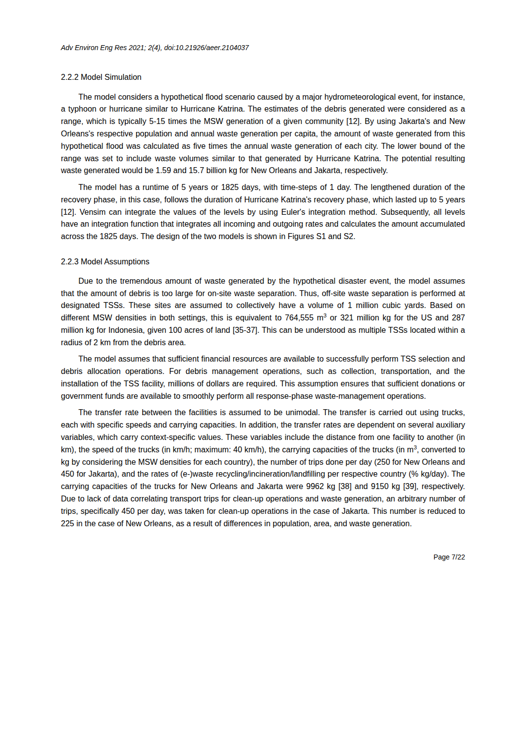Adv Environ Eng Res 2021; 2(4), doi:10.21926/aeer.2104037
2.2.2 Model Simulation
The model considers a hypothetical flood scenario caused by a major hydrometeorological event, for instance, a typhoon or hurricane similar to Hurricane Katrina. The estimates of the debris generated were considered as a range, which is typically 5-15 times the MSW generation of a given community [12]. By using Jakarta's and New Orleans's respective population and annual waste generation per capita, the amount of waste generated from this hypothetical flood was calculated as five times the annual waste generation of each city. The lower bound of the range was set to include waste volumes similar to that generated by Hurricane Katrina. The potential resulting waste generated would be 1.59 and 15.7 billion kg for New Orleans and Jakarta, respectively.
The model has a runtime of 5 years or 1825 days, with time-steps of 1 day. The lengthened duration of the recovery phase, in this case, follows the duration of Hurricane Katrina's recovery phase, which lasted up to 5 years [12]. Vensim can integrate the values of the levels by using Euler's integration method. Subsequently, all levels have an integration function that integrates all incoming and outgoing rates and calculates the amount accumulated across the 1825 days. The design of the two models is shown in Figures S1 and S2.
2.2.3 Model Assumptions
Due to the tremendous amount of waste generated by the hypothetical disaster event, the model assumes that the amount of debris is too large for on-site waste separation. Thus, off-site waste separation is performed at designated TSSs. These sites are assumed to collectively have a volume of 1 million cubic yards. Based on different MSW densities in both settings, this is equivalent to 764,555 m3 or 321 million kg for the US and 287 million kg for Indonesia, given 100 acres of land [35-37]. This can be understood as multiple TSSs located within a radius of 2 km from the debris area.
The model assumes that sufficient financial resources are available to successfully perform TSS selection and debris allocation operations. For debris management operations, such as collection, transportation, and the installation of the TSS facility, millions of dollars are required. This assumption ensures that sufficient donations or government funds are available to smoothly perform all response-phase waste-management operations.
The transfer rate between the facilities is assumed to be unimodal. The transfer is carried out using trucks, each with specific speeds and carrying capacities. In addition, the transfer rates are dependent on several auxiliary variables, which carry context-specific values. These variables include the distance from one facility to another (in km), the speed of the trucks (in km/h; maximum: 40 km/h), the carrying capacities of the trucks (in m3, converted to kg by considering the MSW densities for each country), the number of trips done per day (250 for New Orleans and 450 for Jakarta), and the rates of (e-)waste recycling/incineration/landfilling per respective country (% kg/day). The carrying capacities of the trucks for New Orleans and Jakarta were 9962 kg [38] and 9150 kg [39], respectively. Due to lack of data correlating transport trips for clean-up operations and waste generation, an arbitrary number of trips, specifically 450 per day, was taken for clean-up operations in the case of Jakarta. This number is reduced to 225 in the case of New Orleans, as a result of differences in population, area, and waste generation.
Page 7/22